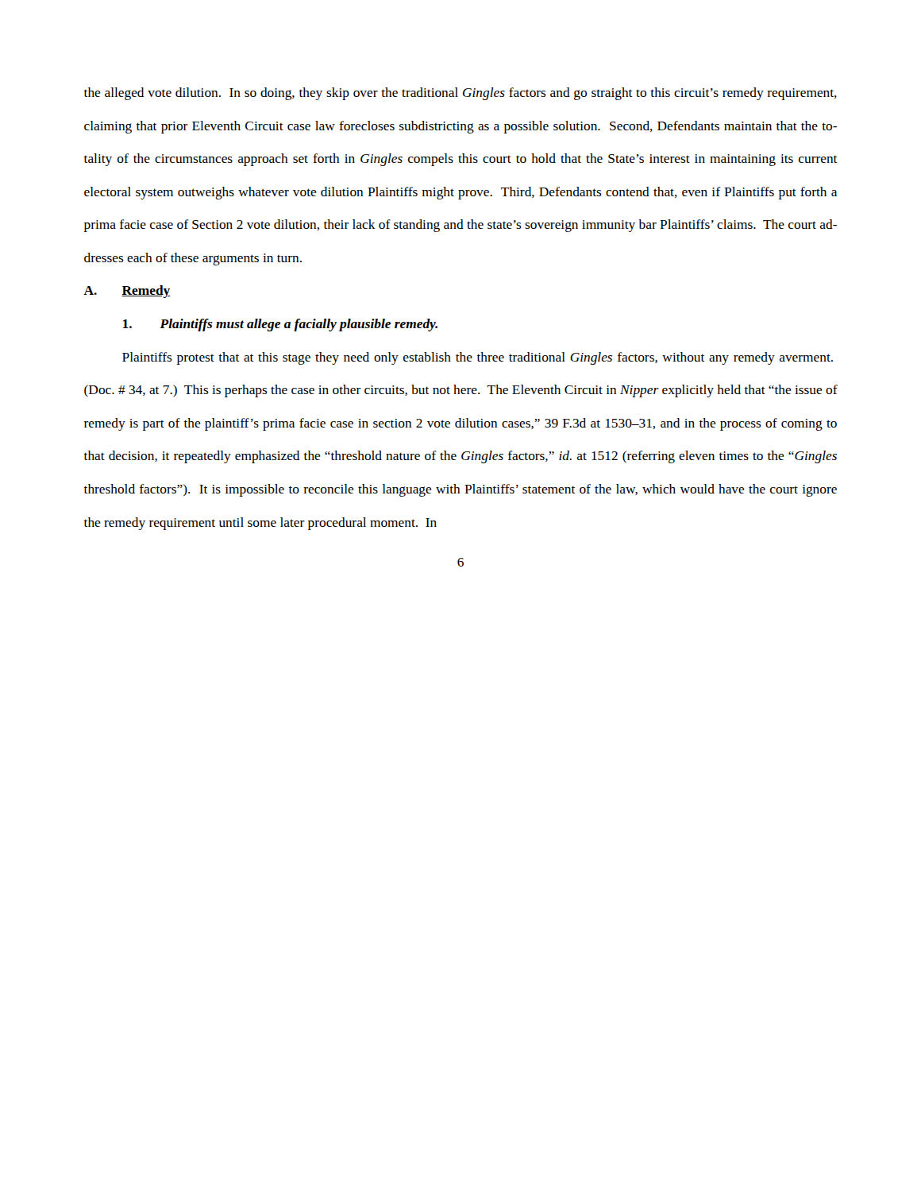the alleged vote dilution. In so doing, they skip over the traditional Gingles factors and go straight to this circuit’s remedy requirement, claiming that prior Eleventh Circuit case law forecloses subdistricting as a possible solution. Second, Defendants maintain that the totality of the circumstances approach set forth in Gingles compels this court to hold that the State’s interest in maintaining its current electoral system outweighs whatever vote dilution Plaintiffs might prove. Third, Defendants contend that, even if Plaintiffs put forth a prima facie case of Section 2 vote dilution, their lack of standing and the state’s sovereign immunity bar Plaintiffs’ claims. The court addresses each of these arguments in turn.
A. Remedy
1. Plaintiffs must allege a facially plausible remedy.
Plaintiffs protest that at this stage they need only establish the three traditional Gingles factors, without any remedy averment. (Doc. # 34, at 7.) This is perhaps the case in other circuits, but not here. The Eleventh Circuit in Nipper explicitly held that “the issue of remedy is part of the plaintiff’s prima facie case in section 2 vote dilution cases,” 39 F.3d at 1530–31, and in the process of coming to that decision, it repeatedly emphasized the “threshold nature of the Gingles factors,” id. at 1512 (referring eleven times to the “Gingles threshold factors”). It is impossible to reconcile this language with Plaintiffs’ statement of the law, which would have the court ignore the remedy requirement until some later procedural moment. In
6